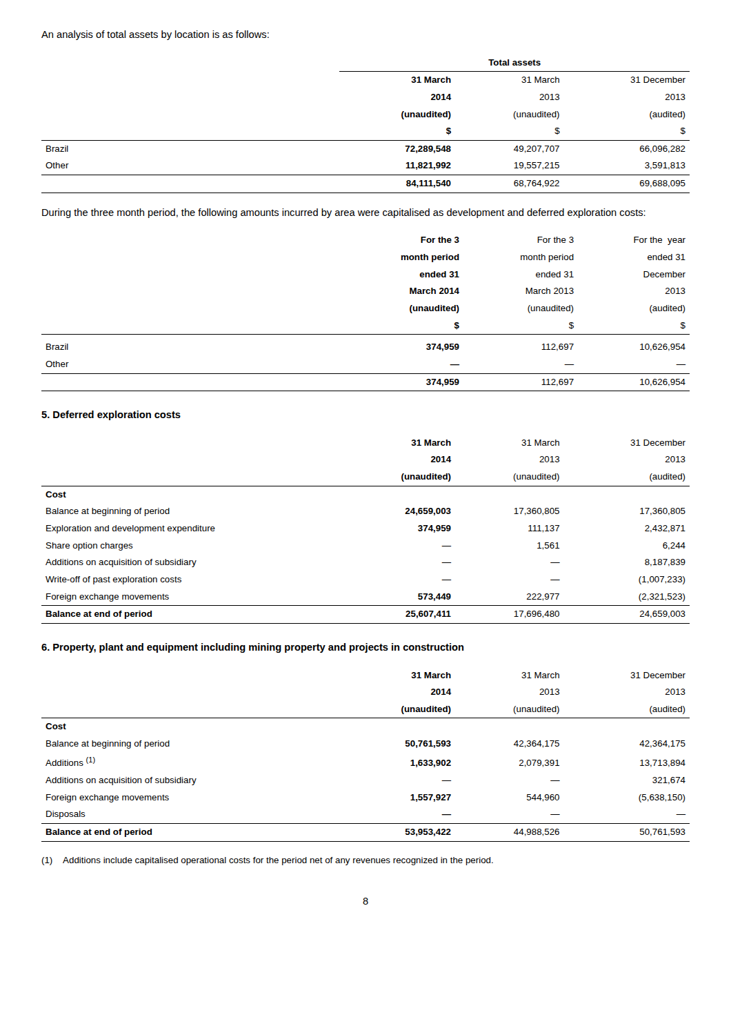An analysis of total assets by location is as follows:
| | Total assets |
| | 31 March | 31 March | 31 December |
| | 2014 | 2013 | 2013 |
| | (unaudited) | (unaudited) | (audited) |
| | $ | $ | $ |
| Brazil | 72,289,548 | 49,207,707 | 66,096,282 |
| Other | 11,821,992 | 19,557,215 | 3,591,813 |
| | 84,111,540 | 68,764,922 | 69,688,095 |
During the three month period, the following amounts incurred by area were capitalised as development and deferred exploration costs:
| | For the 3 | For the 3 | For the year |
| | month period | month period | ended 31 |
| | ended 31 | ended 31 | December |
| | March 2014 | March 2013 | 2013 |
| | (unaudited) | (unaudited) | (audited) |
| | $ | $ | $ |
| Brazil | 374,959 | 112,697 | 10,626,954 |
| Other | — | — | — |
| | 374,959 | 112,697 | 10,626,954 |
5. Deferred exploration costs
| | 31 March | 31 March | 31 December |
| | 2014 | 2013 | 2013 |
| | (unaudited) | (unaudited) | (audited) |
| Cost | | | |
| Balance at beginning of period | 24,659,003 | 17,360,805 | 17,360,805 |
| Exploration and development expenditure | 374,959 | 111,137 | 2,432,871 |
| Share option charges | — | 1,561 | 6,244 |
| Additions on acquisition of subsidiary | — | — | 8,187,839 |
| Write-off of past exploration costs | — | — | (1,007,233) |
| Foreign exchange movements | 573,449 | 222,977 | (2,321,523) |
| Balance at end of period | 25,607,411 | 17,696,480 | 24,659,003 |
6. Property, plant and equipment including mining property and projects in construction
| | 31 March | 31 March | 31 December |
| | 2014 | 2013 | 2013 |
| | (unaudited) | (unaudited) | (audited) |
| Cost | | | |
| Balance at beginning of period | 50,761,593 | 42,364,175 | 42,364,175 |
| Additions (1) | 1,633,902 | 2,079,391 | 13,713,894 |
| Additions on acquisition of subsidiary | — | — | 321,674 |
| Foreign exchange movements | 1,557,927 | 544,960 | (5,638,150) |
| Disposals | — | — | — |
| Balance at end of period | 53,953,422 | 44,988,526 | 50,761,593 |
(1) Additions include capitalised operational costs for the period net of any revenues recognized in the period.
8